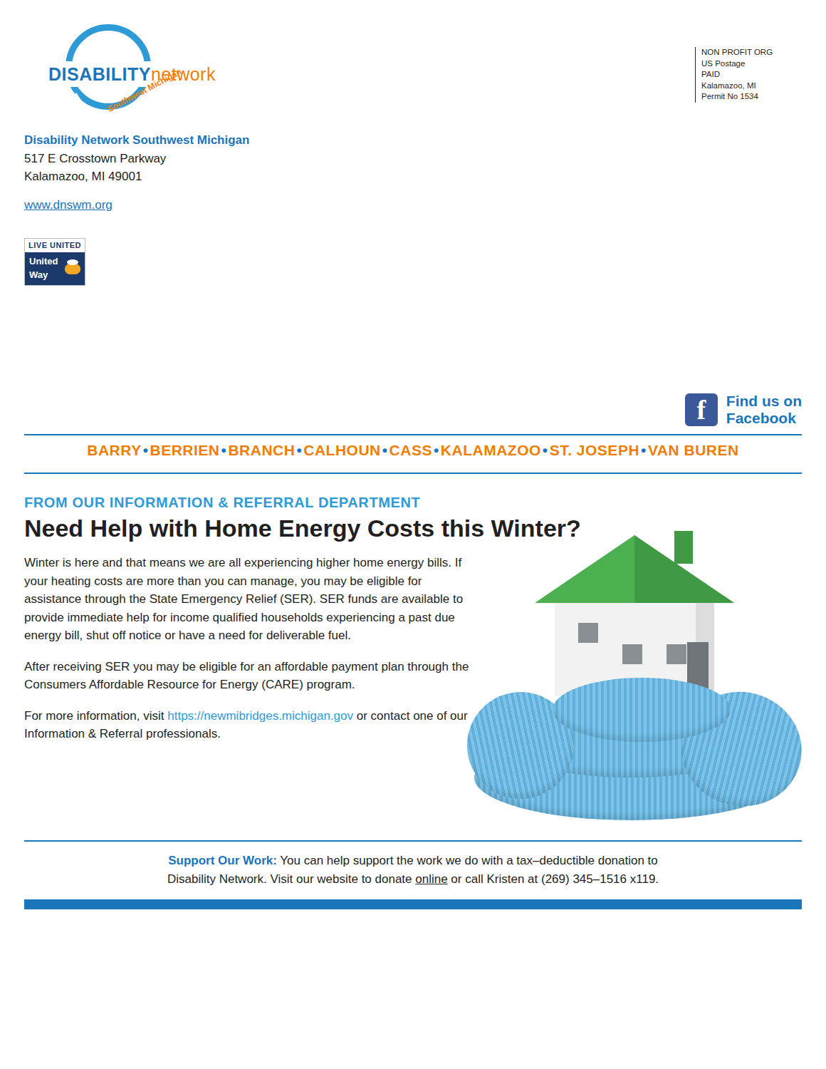DISABILITY network
Southwest Michigan
NON PROFIT ORG
US Postage
PAID
Kalamazoo, MI
Permit No 1534
Disability Network Southwest Michigan
517 E Crosstown Parkway
Kalamazoo, MI 49001
www.dnswm.org
LIVE UNITED
United
Way
f
Find us on
Facebook
BARRY•BERRIEN•BRANCH•CALHOUN•CASS•KALAMAZOO•ST. JOSEPH•VAN BUREN
FROM OUR INFORMATION & REFERRAL DEPARTMENT
Need Help with Home Energy Costs this Winter?
Winter is here and that means we are all experiencing higher home energy bills. If your heating costs are more than you can manage, you may be eligible for assistance through the State Emergency Relief (SER). SER funds are available to provide immediate help for income qualified households experiencing a past due energy bill, shut off notice or have a need for deliverable fuel.
After receiving SER you may be eligible for an affordable payment plan through the Consumers Affordable Resource for Energy (CARE) program.
For more information, visit https://newmibridges.michigan.gov or contact one of our Information & Referral professionals.
Support Our Work: You can help support the work we do with a tax–deductible donation to
Disability Network. Visit our website to donate online or call Kristen at (269) 345–1516 x119.